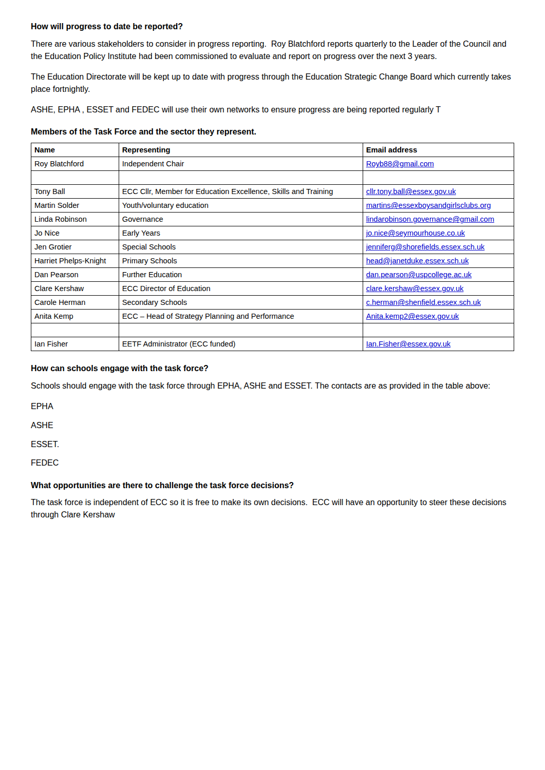How will progress to date be reported?
There are various stakeholders to consider in progress reporting. Roy Blatchford reports quarterly to the Leader of the Council and the Education Policy Institute had been commissioned to evaluate and report on progress over the next 3 years.
The Education Directorate will be kept up to date with progress through the Education Strategic Change Board which currently takes place fortnightly.
ASHE, EPHA , ESSET and FEDEC will use their own networks to ensure progress are being reported regularly T
Members of the Task Force and the sector they represent.
| Name | Representing | Email address |
| --- | --- | --- |
| Roy Blatchford | Independent Chair | Royb88@gmail.com |
| Tony Ball | ECC Cllr, Member for Education Excellence, Skills and Training | cllr.tony.ball@essex.gov.uk |
| Martin Solder | Youth/voluntary education | martins@essexboysandgirlsclubs.org |
| Linda Robinson | Governance | lindarobinson.governance@gmail.com |
| Jo Nice | Early Years | jo.nice@seymourhouse.co.uk |
| Jen Grotier | Special Schools | jenniferg@shorefields.essex.sch.uk |
| Harriet Phelps-Knight | Primary Schools | head@janetduke.essex.sch.uk |
| Dan Pearson | Further Education | dan.pearson@uspcollege.ac.uk |
| Clare Kershaw | ECC Director of Education | clare.kershaw@essex.gov.uk |
| Carole Herman | Secondary Schools | c.herman@shenfield.essex.sch.uk |
| Anita Kemp | ECC – Head of Strategy Planning and Performance | Anita.kemp2@essex.gov.uk |
| Ian Fisher | EETF Administrator (ECC funded) | Ian.Fisher@essex.gov.uk |
How can schools engage with the task force?
Schools should engage with the task force through EPHA, ASHE and ESSET. The contacts are as provided in the table above:
EPHA
ASHE
ESSET.
FEDEC
What opportunities are there to challenge the task force decisions?
The task force is independent of ECC so it is free to make its own decisions. ECC will have an opportunity to steer these decisions through Clare Kershaw